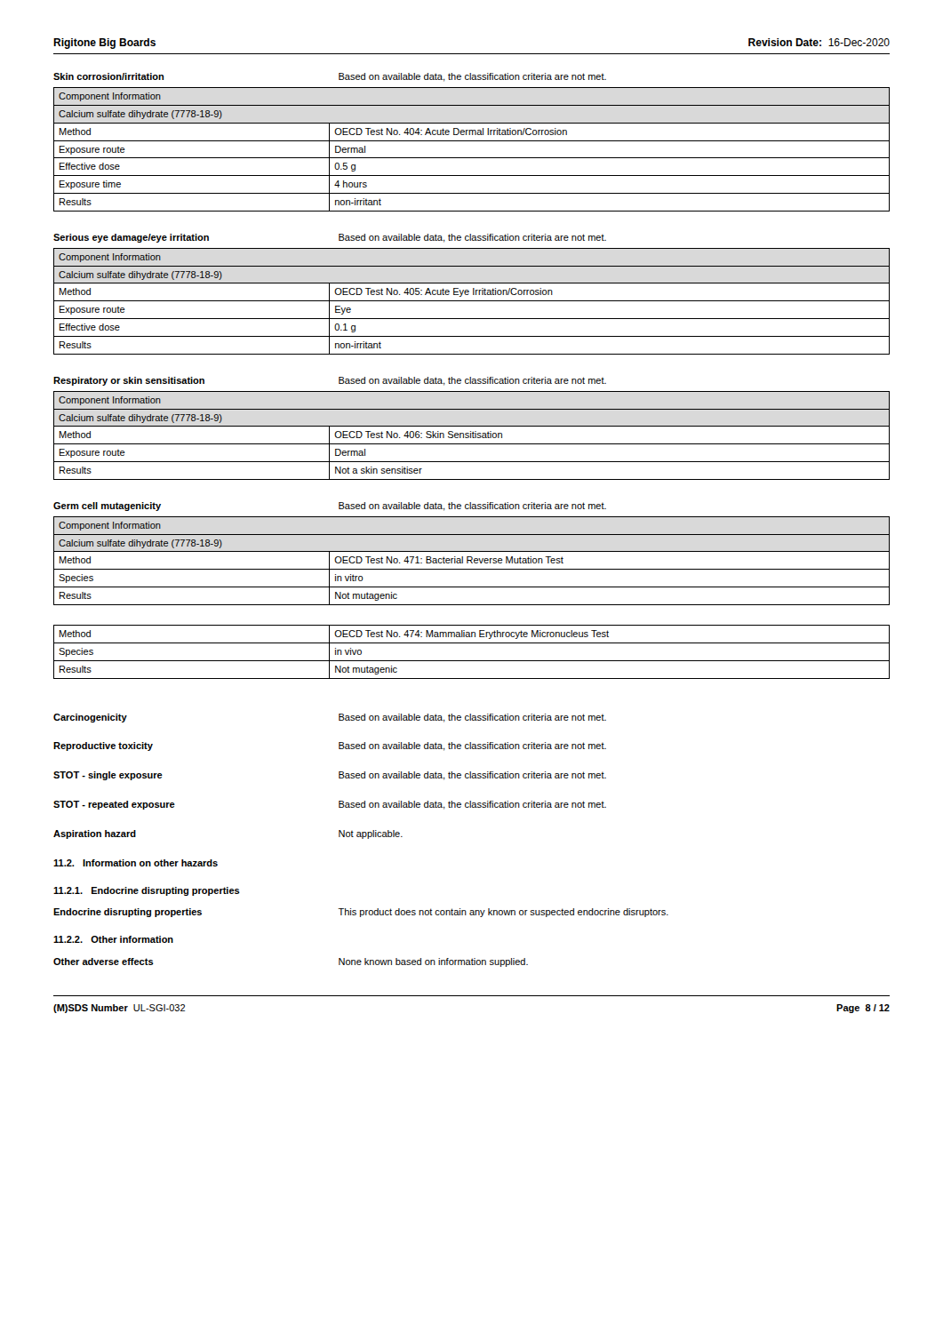Rigitone Big Boards
Revision Date: 16-Dec-2020
Skin corrosion/irritation
Based on available data, the classification criteria are not met.
| Component Information |
| Calcium sulfate dihydrate (7778-18-9) |
| Method | OECD Test No. 404: Acute Dermal Irritation/Corrosion |
| Exposure route | Dermal |
| Effective dose | 0.5 g |
| Exposure time | 4 hours |
| Results | non-irritant |
Serious eye damage/eye irritation
Based on available data, the classification criteria are not met.
| Component Information |
| Calcium sulfate dihydrate (7778-18-9) |
| Method | OECD Test No. 405: Acute Eye Irritation/Corrosion |
| Exposure route | Eye |
| Effective dose | 0.1 g |
| Results | non-irritant |
Respiratory or skin sensitisation
Based on available data, the classification criteria are not met.
| Component Information |
| Calcium sulfate dihydrate (7778-18-9) |
| Method | OECD Test No. 406: Skin Sensitisation |
| Exposure route | Dermal |
| Results | Not a skin sensitiser |
Germ cell mutagenicity
Based on available data, the classification criteria are not met.
| Component Information |
| Calcium sulfate dihydrate (7778-18-9) |
| Method | OECD Test No. 471: Bacterial Reverse Mutation Test |
| Species | in vitro |
| Results | Not mutagenic |
| Method | OECD Test No. 474: Mammalian Erythrocyte Micronucleus Test |
| Species | in vivo |
| Results | Not mutagenic |
Carcinogenicity
Based on available data, the classification criteria are not met.
Reproductive toxicity
Based on available data, the classification criteria are not met.
STOT - single exposure
Based on available data, the classification criteria are not met.
STOT - repeated exposure
Based on available data, the classification criteria are not met.
Aspiration hazard
Not applicable.
11.2. Information on other hazards
11.2.1. Endocrine disrupting properties
Endocrine disrupting properties
This product does not contain any known or suspected endocrine disruptors.
11.2.2. Other information
Other adverse effects
None known based on information supplied.
(M)SDS Number UL-SGI-032
Page 8 / 12